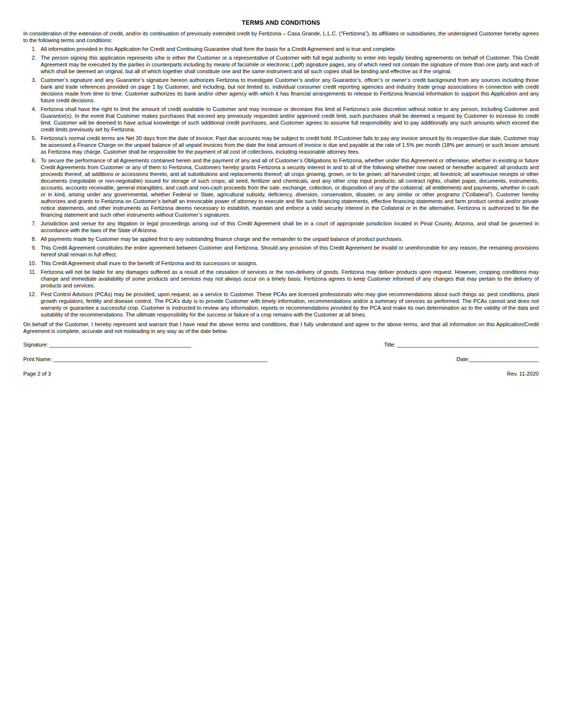TERMS AND CONDITIONS
In consideration of the extension of credit, and/or its continuation of previously extended credit by Fertizona – Casa Grande, L.L.C. (“Fertizona”), its affiliates or subsidiaries, the undersigned Customer hereby agrees to the following terms and conditions:
All information provided in this Application for Credit and Continuing Guarantee shall form the basis for a Credit Agreement and is true and complete.
The person signing this application represents s/he is either the Customer or a representative of Customer with full legal authority to enter into legally binding agreements on behalf of Customer. This Credit Agreement may be executed by the parties in counterparts including by means of facsimile or electronic (.pdf) signature pages, any of which need not contain the signature of more than one party and each of which shall be deemed an original, but all of which together shall constitute one and the same instrument and all such copies shall be binding and effective as if the original.
Customer’s signature and any Guarantor’s signature hereon authorizes Fertizona to investigate Customer’s and/or any Guarantor’s, officer’s or owner’s credit background from any sources including those bank and trade references provided on page 1 by Customer, and including, but not limited to, individual consumer credit reporting agencies and industry trade group associations in connection with credit decisions made from time to time. Customer authorizes its bank and/or other agency with which it has financial arrangements to release to Fertizona financial information to support this Application and any future credit decisions.
Fertizona shall have the right to limit the amount of credit available to Customer and may increase or decrease this limit at Fertizona’s sole discretion without notice to any person, including Customer and Guarantor(s). In the event that Customer makes purchases that exceed any previously requested and/or approved credit limit, such purchases shall be deemed a request by Customer to increase its credit limit. Customer will be deemed to have actual knowledge of such additional credit purchases, and Customer agrees to assume full responsibility and to pay additionally any such amounts which exceed the credit limits previously set by Fertizona.
Fertizona’s normal credit terms are Net 30 days from the date of invoice. Past due accounts may be subject to credit hold. If Customer fails to pay any invoice amount by its respective due date, Customer may be assessed a Finance Charge on the unpaid balance of all unpaid invoices from the date the total amount of invoice is due and payable at the rate of 1.5% per month (18% per annum) or such lesser amount as Fertizona may charge. Customer shall be responsible for the payment of all cost of collections, including reasonable attorney fees.
To secure the performance of all Agreements contained herein and the payment of any and all of Customer’s Obligations to Fertizona, whether under this Agreement or otherwise, whether in existing or future Credit Agreements from Customer or any of them to Fertizona, Customers hereby grants Fertizona a security interest in and to all of the following whether now owned or hereafter acquired: all products and proceeds thereof, all additions or accessions thereto, and all substitutions and replacements thereof; all crops growing, grown, or to be grown; all harvested crops; all livestock; all warehouse receipts or other documents (negotiable or non-negotiable) issued for storage of such crops; all seed, fertilizer and chemicals, and any other crop input products; all contract rights, chattel paper, documents, instruments, accounts, accounts receivable, general intangibles, and cash and non-cash proceeds from the sale, exchange, collection, or disposition of any of the collateral; all entitlements and payments, whether in cash or in kind, arising under any governmental, whether Federal or State, agricultural subsidy, deficiency, diversion, conservation, disaster, or any similar or other programs (“Collateral”). Customer hereby authorizes and grants to Fertizona on Customer’s behalf an irrevocable power of attorney to execute and file such financing statements, effective financing statements and farm product central and/or private notice statements, and other instruments as Fertizona deems necessary to establish, maintain and enforce a valid security interest in the Collateral or in the alternative, Fertizona is authorized to file the financing statement and such other instruments without Customer’s signatures.
Jurisdiction and venue for any litigation or legal proceedings arising out of this Credit Agreement shall be in a court of appropriate jurisdiction located in Pinal County, Arizona, and shall be governed in accordance with the laws of the State of Arizona.
All payments made by Customer may be applied first to any outstanding finance charge and the remainder to the unpaid balance of product purchases.
This Credit Agreement constitutes the entire agreement between Customer and Fertizona. Should any provision of this Credit Agreement be invalid or unenforceable for any reason, the remaining provisions hereof shall remain in full effect.
This Credit Agreement shall inure to the benefit of Fertizona and its successors or assigns.
Fertizona will not be liable for any damages suffered as a result of the cessation of services or the non-delivery of goods. Fertizona may deliver products upon request. However, cropping conditions may change and immediate availability of some products and services may not always occur on a timely basis. Fertizona agrees to keep Customer informed of any changes that may pertain to the delivery of products and services.
Pest Control Advisors (PCAs) may be provided, upon request, as a service to Customer. These PCAs are licensed professionals who may give recommendations about such things as: pest conditions, plant growth regulators, fertility and disease control. The PCA’s duty is to provide Customer with timely information, recommendations and/or a summary of services as performed. The PCAs cannot and does not warranty or guarantee a successful crop. Customer is instructed to review any information, reports or recommendations provided by the PCA and make its own determination as to the validity of the data and suitability of the recommendations. The ultimate responsibility for the success or failure of a crop remains with the Customer at all times.
On behalf of the Customer, I hereby represent and warrant that I have read the above terms and conditions, that I fully understand and agree to the above terms, and that all information on this Application/Credit Agreement is complete, accurate and not misleading in any way as of the date below.
Signature: _______________________________________________ Title: _______________________________________________
Print Name: _______________________________________________________________________ Date:_______________________
Page 2 of 3 Rev. 11-2020